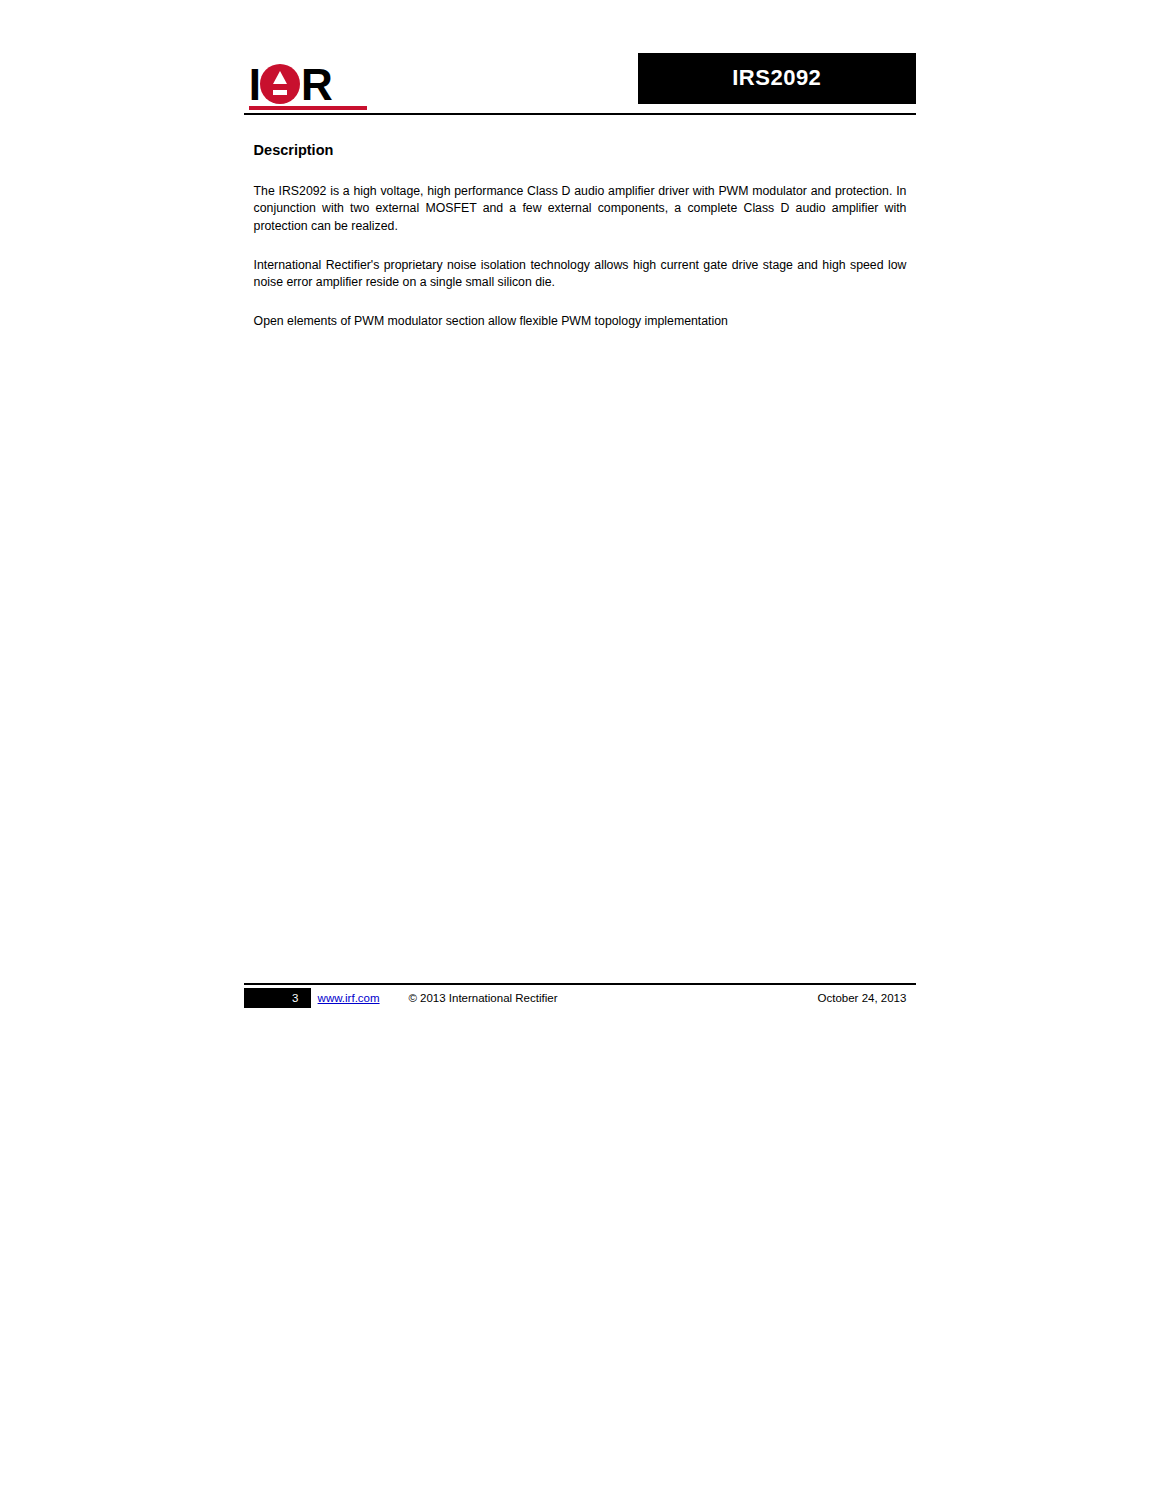I R
IRS2092
Description
The IRS2092 is a high voltage, high performance Class D audio amplifier driver with PWM modulator and protection. In conjunction with two external MOSFET and a few external components, a complete Class D audio amplifier with protection can be realized.
International Rectifier's proprietary noise isolation technology allows high current gate drive stage and high speed low noise error amplifier reside on a single small silicon die.
Open elements of PWM modulator section allow flexible PWM topology implementation
3 www.irf.com © 2013 International Rectifier
October 24, 2013